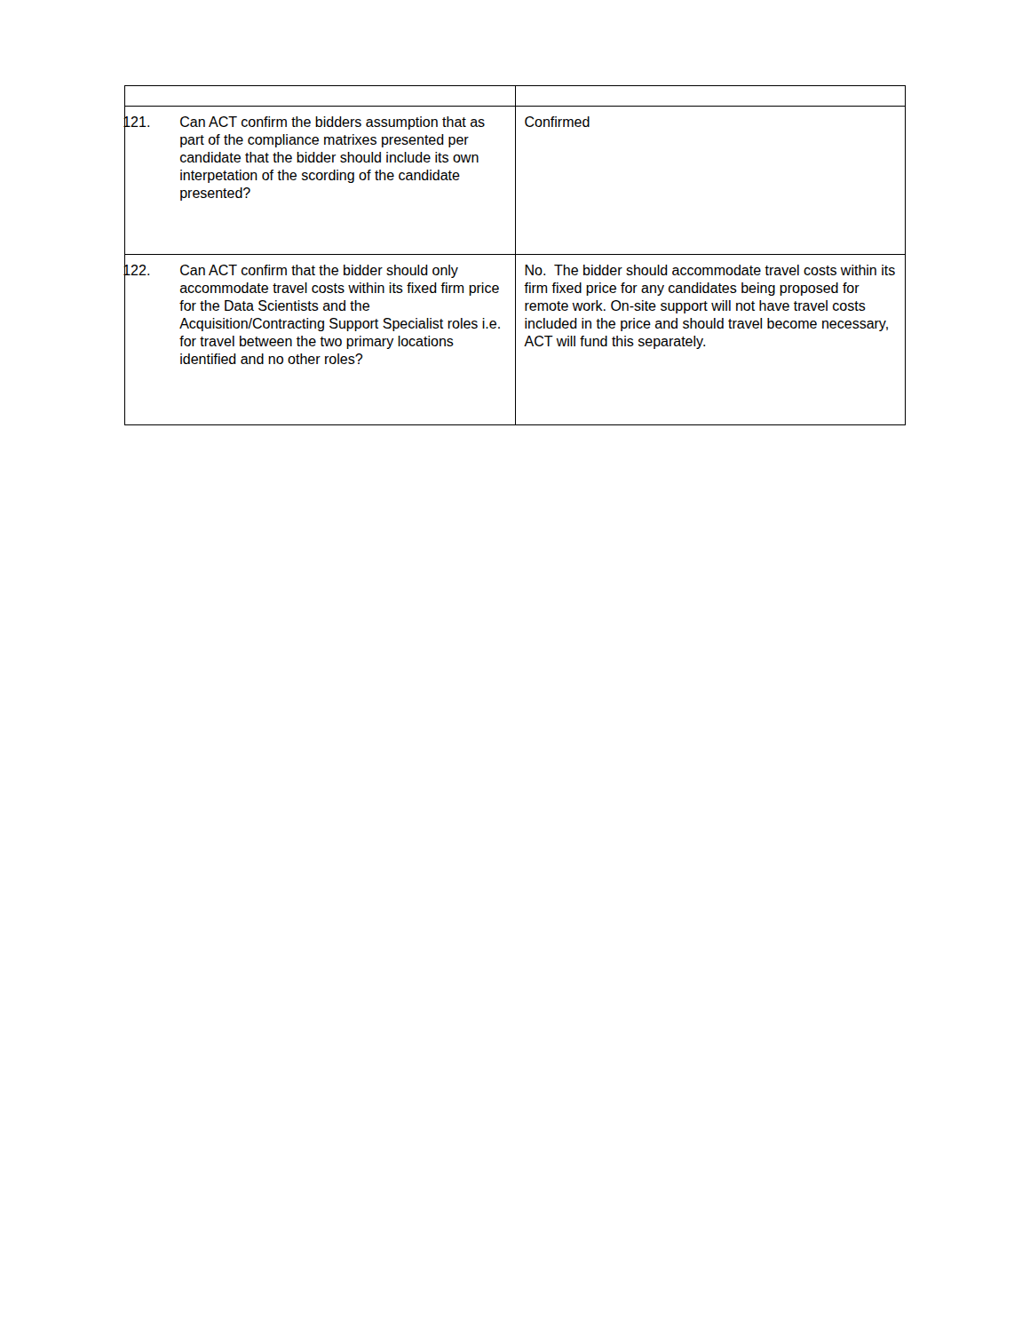| 121. Can ACT confirm the bidders assumption that as part of the compliance matrixes presented per candidate that the bidder should include its own interpetation of the scording of the candidate presented? | Confirmed |
| 122. Can ACT confirm that the bidder should only accommodate travel costs within its fixed firm price for the Data Scientists and the Acquisition/Contracting Support Specialist roles i.e. for travel between the two primary locations identified and no other roles? | No. The bidder should accommodate travel costs within its firm fixed price for any candidates being proposed for remote work. On-site support will not have travel costs included in the price and should travel become necessary, ACT will fund this separately. |